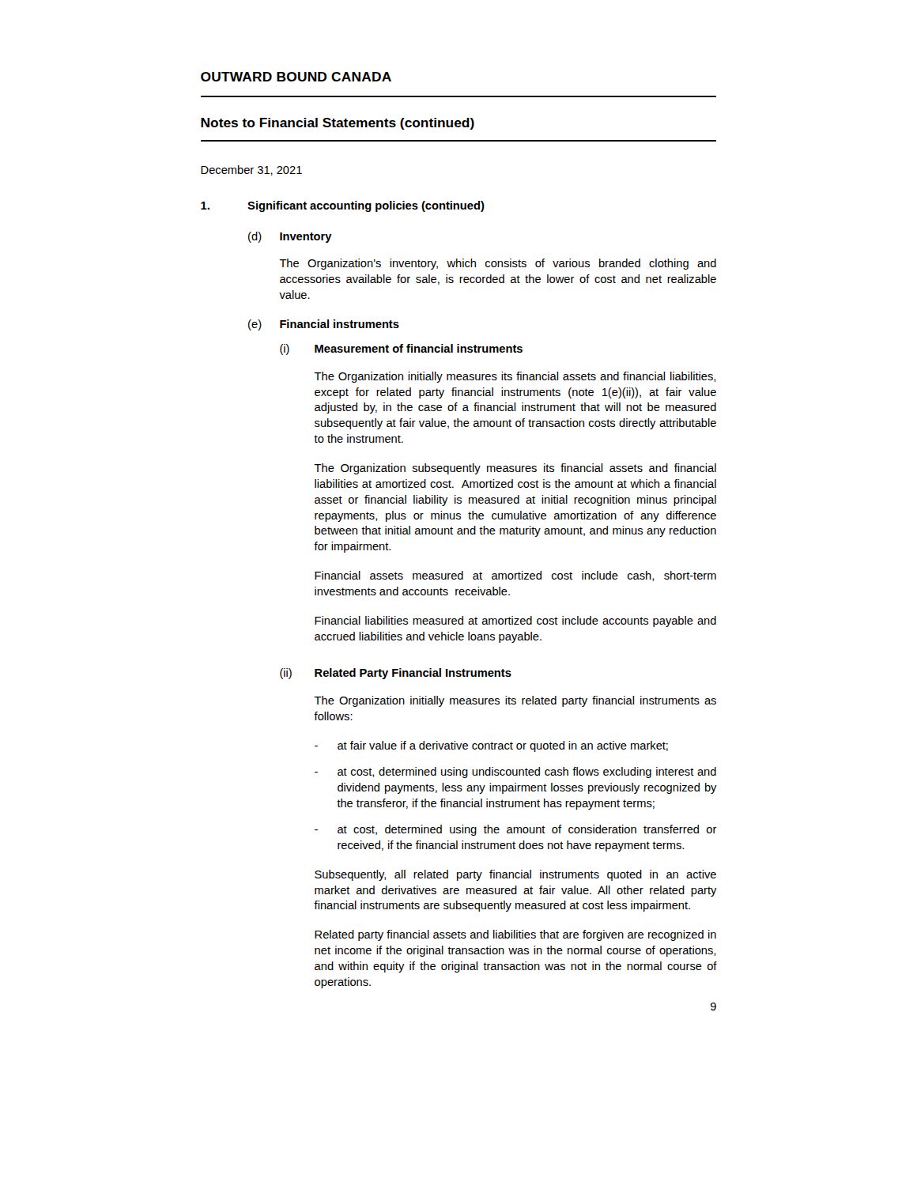OUTWARD BOUND CANADA
Notes to Financial Statements (continued)
December 31, 2021
1.
Significant accounting policies (continued)
(d)
Inventory
The Organization's inventory, which consists of various branded clothing and accessories available for sale, is recorded at the lower of cost and net realizable value.
(e)
Financial instruments
(i)
Measurement of financial instruments
The Organization initially measures its financial assets and financial liabilities, except for related party financial instruments (note 1(e)(ii)), at fair value adjusted by, in the case of a financial instrument that will not be measured subsequently at fair value, the amount of transaction costs directly attributable to the instrument.
The Organization subsequently measures its financial assets and financial liabilities at amortized cost. Amortized cost is the amount at which a financial asset or financial liability is measured at initial recognition minus principal repayments, plus or minus the cumulative amortization of any difference between that initial amount and the maturity amount, and minus any reduction for impairment.
Financial assets measured at amortized cost include cash, short-term investments and accounts receivable.
Financial liabilities measured at amortized cost include accounts payable and accrued liabilities and vehicle loans payable.
(ii)
Related Party Financial Instruments
The Organization initially measures its related party financial instruments as follows:
-
at fair value if a derivative contract or quoted in an active market;
-
at cost, determined using undiscounted cash flows excluding interest and dividend payments, less any impairment losses previously recognized by the transferor, if the financial instrument has repayment terms;
-
at cost, determined using the amount of consideration transferred or received, if the financial instrument does not have repayment terms.
Subsequently, all related party financial instruments quoted in an active market and derivatives are measured at fair value. All other related party financial instruments are subsequently measured at cost less impairment.
Related party financial assets and liabilities that are forgiven are recognized in net income if the original transaction was in the normal course of operations, and within equity if the original transaction was not in the normal course of operations.
9